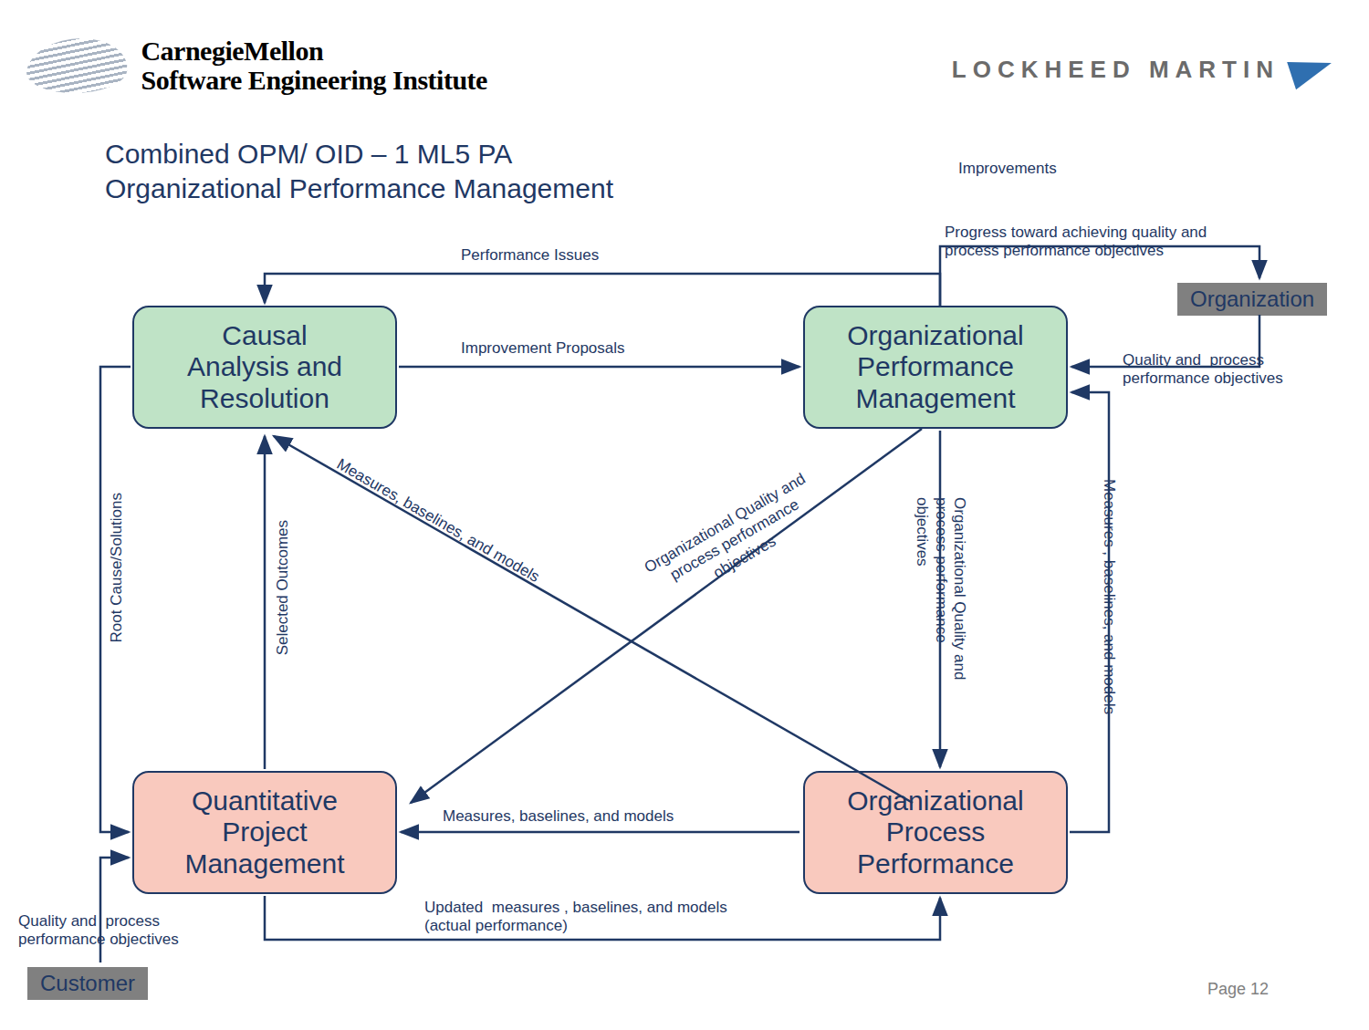CarnegieMellon
Software Engineering Institute
LOCKHEED MARTIN
Combined OPM/ OID – 1 ML5 PA
Organizational Performance Management
Organization
Customer
Causal
Analysis and
Resolution
Organizational
Performance
Management
Quantitative
Project
Management
Organizational
Process
Performance
Improvements
Progress toward achieving quality and
process performance objectives
Performance Issues
Improvement Proposals
Quality and process
performance objectives
Measures, baselines, and models
Updated measures , baselines, and models
(actual performance)
Quality and process
performance objectives
Root Cause/Solutions
Selected Outcomes
Organizational Quality and
process performance
objectives
Measures , baselines, and models
Measures, baselines, and models
Organizational Quality and
process performance
objectives
Page 12